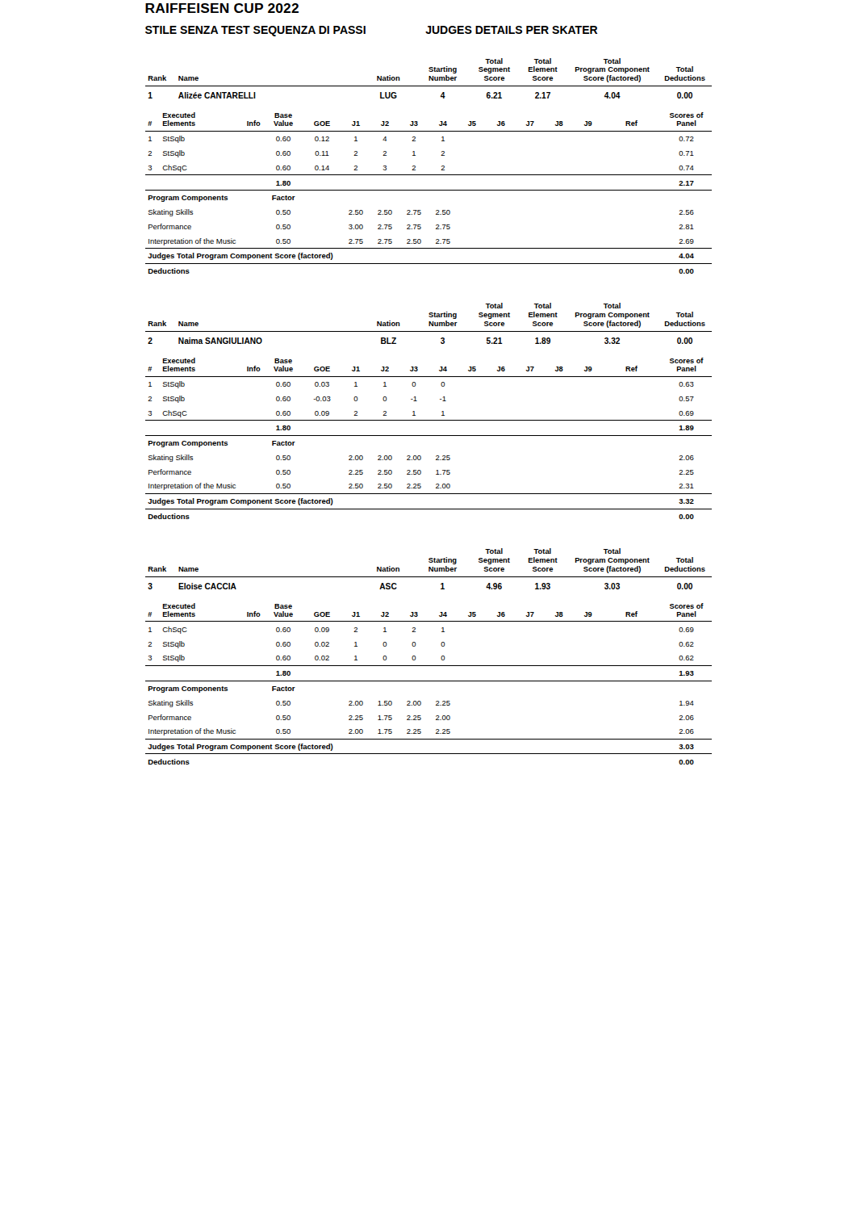RAIFFEISEN CUP 2022
STILE SENZA TEST SEQUENZA DI PASSIJUDGES DETAILS PER SKATER
| Rank | Name | Nation | Starting Number | Total Segment Score | Total Element Score | Total Program Component Score (factored) | Total Deductions |
| --- | --- | --- | --- | --- | --- | --- | --- |
| 1 | Alizée CANTARELLI | LUG | 4 | 6.21 | 2.17 | 4.04 | 0.00 |
| # | Executed Elements | Info | Base Value | GOE | J1 | J2 | J3 | J4 | J5 | J6 | J7 | J8 | J9 | Ref | Scores of Panel |
| --- | --- | --- | --- | --- | --- | --- | --- | --- | --- | --- | --- | --- | --- | --- | --- |
| 1 | StSqlb | | 0.60 | 0.12 | 1 | 4 | 2 | 1 | | | | | | | 0.72 |
| 2 | StSqlb | | 0.60 | 0.11 | 2 | 2 | 1 | 2 | | | | | | | 0.71 |
| 3 | ChSqC | | 0.60 | 0.14 | 2 | 3 | 2 | 2 | | | | | | | 0.74 |
| | | | 1.80 | | | | 2.17 |
| Program Components | | Factor | | | | |
| Skating Skills | | 0.50 | | 2.50 | 2.50 | 2.75 | 2.50 | | | | | | | 2.56 |
| Performance | | 0.50 | | 3.00 | 2.75 | 2.75 | 2.75 | | | | | | | 2.81 |
| Interpretation of the Music | | 0.50 | | 2.75 | 2.75 | 2.50 | 2.75 | | | | | | | 2.69 |
| Judges Total Program Component Score (factored) | | 4.04 |
| Deductions | | 0.00 |
| Rank | Name | Nation | Starting Number | Total Segment Score | Total Element Score | Total Program Component Score (factored) | Total Deductions |
| --- | --- | --- | --- | --- | --- | --- | --- |
| 2 | Naima SANGIULIANO | BLZ | 3 | 5.21 | 1.89 | 3.32 | 0.00 |
| # | Executed Elements | Info | Base Value | GOE | J1 | J2 | J3 | J4 | J5 | J6 | J7 | J8 | J9 | Ref | Scores of Panel |
| --- | --- | --- | --- | --- | --- | --- | --- | --- | --- | --- | --- | --- | --- | --- | --- |
| 1 | StSqlb | | 0.60 | 0.03 | 1 | 1 | 0 | 0 | | | | | | | 0.63 |
| 2 | StSqlb | | 0.60 | -0.03 | 0 | 0 | -1 | -1 | | | | | | | 0.57 |
| 3 | ChSqC | | 0.60 | 0.09 | 2 | 2 | 1 | 1 | | | | | | | 0.69 |
| | | | 1.80 | | | | 1.89 |
| Program Components | | Factor | | | | |
| Skating Skills | | 0.50 | | 2.00 | 2.00 | 2.00 | 2.25 | | | | | | | 2.06 |
| Performance | | 0.50 | | 2.25 | 2.50 | 2.50 | 1.75 | | | | | | | 2.25 |
| Interpretation of the Music | | 0.50 | | 2.50 | 2.50 | 2.25 | 2.00 | | | | | | | 2.31 |
| Judges Total Program Component Score (factored) | | 3.32 |
| Deductions | | 0.00 |
| Rank | Name | Nation | Starting Number | Total Segment Score | Total Element Score | Total Program Component Score (factored) | Total Deductions |
| --- | --- | --- | --- | --- | --- | --- | --- |
| 3 | Eloise CACCIA | ASC | 1 | 4.96 | 1.93 | 3.03 | 0.00 |
| # | Executed Elements | Info | Base Value | GOE | J1 | J2 | J3 | J4 | J5 | J6 | J7 | J8 | J9 | Ref | Scores of Panel |
| --- | --- | --- | --- | --- | --- | --- | --- | --- | --- | --- | --- | --- | --- | --- | --- |
| 1 | ChSqC | | 0.60 | 0.09 | 2 | 1 | 2 | 1 | | | | | | | 0.69 |
| 2 | StSqlb | | 0.60 | 0.02 | 1 | 0 | 0 | 0 | | | | | | | 0.62 |
| 3 | StSqlb | | 0.60 | 0.02 | 1 | 0 | 0 | 0 | | | | | | | 0.62 |
| | | | 1.80 | | | | 1.93 |
| Program Components | | Factor | | | | |
| Skating Skills | | 0.50 | | 2.00 | 1.50 | 2.00 | 2.25 | | | | | | | 1.94 |
| Performance | | 0.50 | | 2.25 | 1.75 | 2.25 | 2.00 | | | | | | | 2.06 |
| Interpretation of the Music | | 0.50 | | 2.00 | 1.75 | 2.25 | 2.25 | | | | | | | 2.06 |
| Judges Total Program Component Score (factored) | | 3.03 |
| Deductions | | 0.00 |